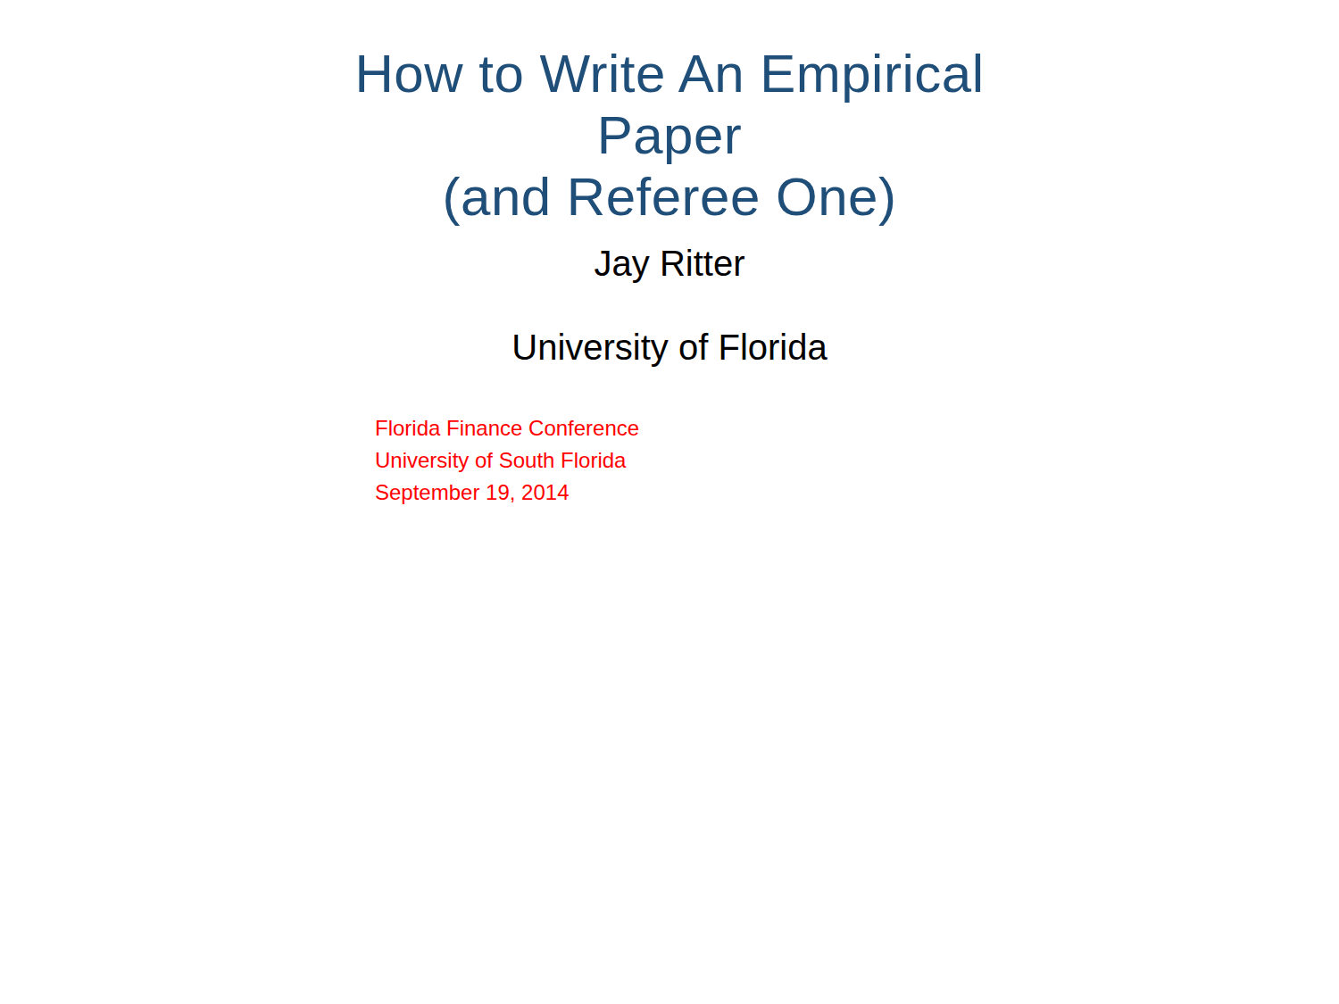How to Write An Empirical Paper
(and Referee One)
Jay Ritter
University of Florida
Florida Finance Conference
University of South Florida
September 19, 2014